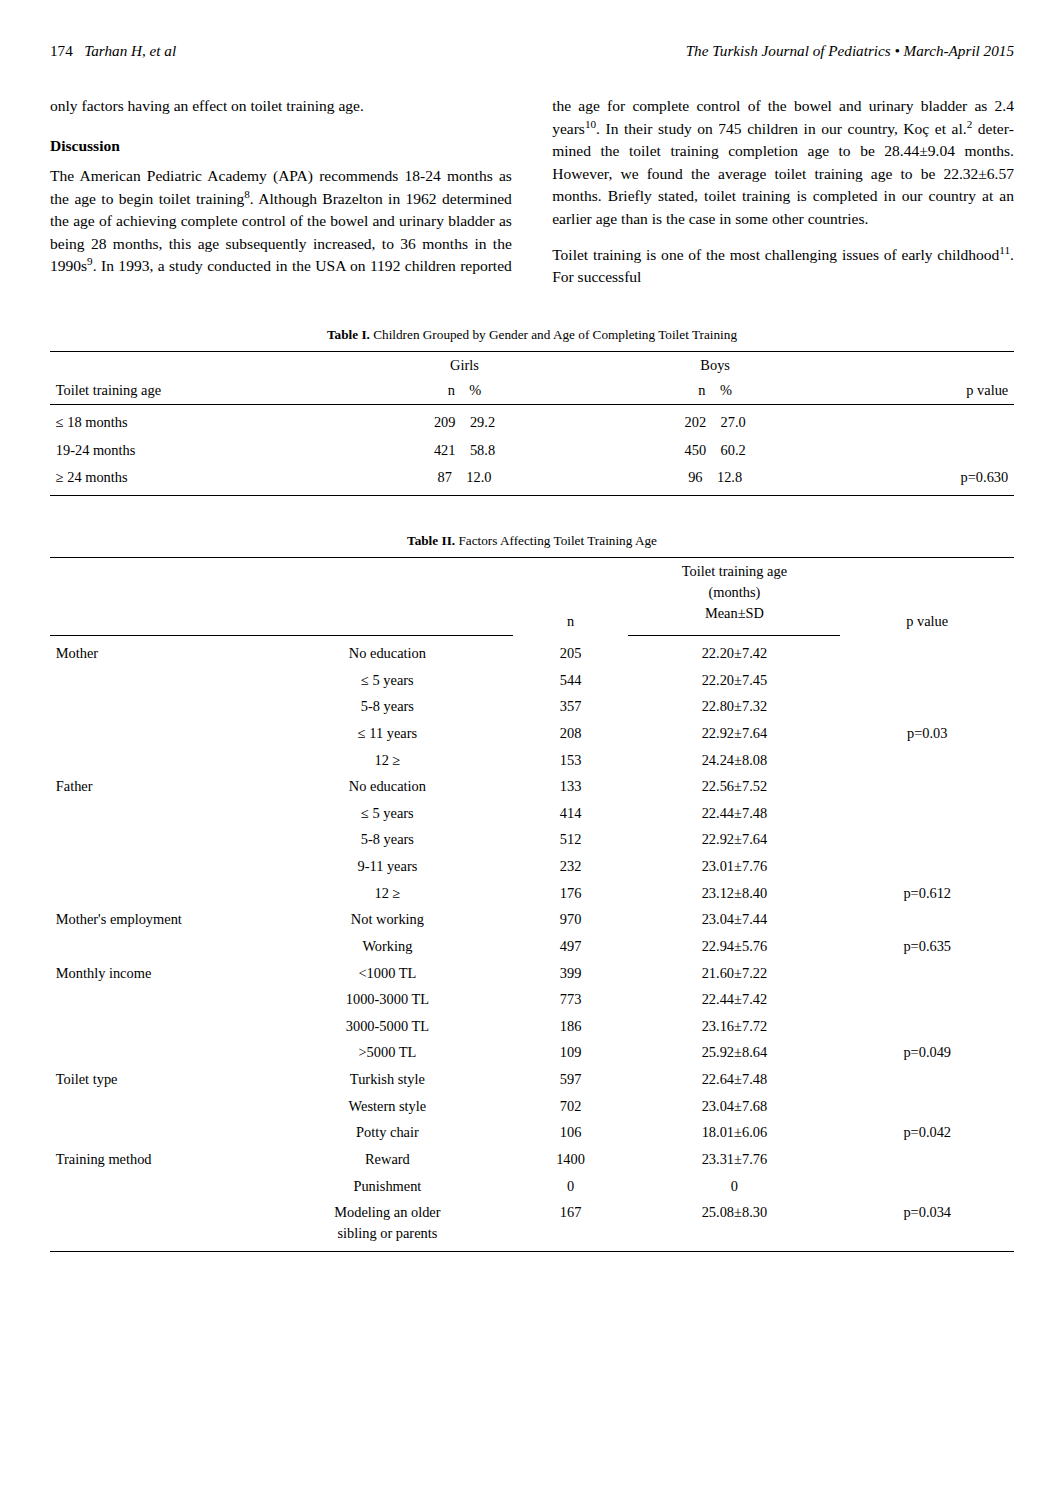174 Tarhan H, et al The Turkish Journal of Pediatrics • March-April 2015
only factors having an effect on toilet training age.
Discussion
The American Pediatric Academy (APA) recommends 18-24 months as the age to begin toilet training8. Although Brazelton in 1962 determined the age of achieving complete control of the bowel and urinary bladder as being 28 months, this age subsequently increased, to 36 months in the 1990s9. In 1993, a study conducted in the USA on 1192 children reported the age for complete control of the bowel and urinary bladder as 2.4 years10. In their study on 745 children in our country, Koç et al.2 determined the toilet training completion age to be 28.44±9.04 months. However, we found the average toilet training age to be 22.32±6.57 months. Briefly stated, toilet training is completed in our country at an earlier age than is the case in some other countries.
Toilet training is one of the most challenging issues of early childhood11. For successful
Table I. Children Grouped by Gender and Age of Completing Toilet Training
| Toilet training age | Girls | Boys | p value |
| --- | --- | --- | --- |
| n % | n % |
| ≤ 18 months | 209 29.2 | 202 27.0 | |
| 19-24 months | 421 58.8 | 450 60.2 | |
| ≥ 24 months | 87 12.0 | 96 12.8 | p=0.630 |
Table II. Factors Affecting Toilet Training Age
| | | n | Toilet training age (months) Mean±SD | p value |
| --- | --- | --- | --- | --- |
| Mother | No education | 205 | 22.20±7.42 | |
| | ≤ 5 years | 544 | 22.20±7.45 | |
| | 5-8 years | 357 | 22.80±7.32 | |
| | ≤ 11 years | 208 | 22.92±7.64 | p=0.03 |
| | 12 ≥ | 153 | 24.24±8.08 | |
| Father | No education | 133 | 22.56±7.52 | |
| | ≤ 5 years | 414 | 22.44±7.48 | |
| | 5-8 years | 512 | 22.92±7.64 | |
| | 9-11 years | 232 | 23.01±7.76 | |
| | 12 ≥ | 176 | 23.12±8.40 | p=0.612 |
| Mother's employment | Not working | 970 | 23.04±7.44 | |
| | Working | 497 | 22.94±5.76 | p=0.635 |
| Monthly income | <1000 TL | 399 | 21.60±7.22 | |
| | 1000-3000 TL | 773 | 22.44±7.42 | |
| | 3000-5000 TL | 186 | 23.16±7.72 | |
| | >5000 TL | 109 | 25.92±8.64 | p=0.049 |
| Toilet type | Turkish style | 597 | 22.64±7.48 | |
| | Western style | 702 | 23.04±7.68 | |
| | Potty chair | 106 | 18.01±6.06 | p=0.042 |
| Training method | Reward | 1400 | 23.31±7.76 | |
| | Punishment | 0 | 0 | |
| | Modeling an older sibling or parents | 167 | 25.08±8.30 | p=0.034 |